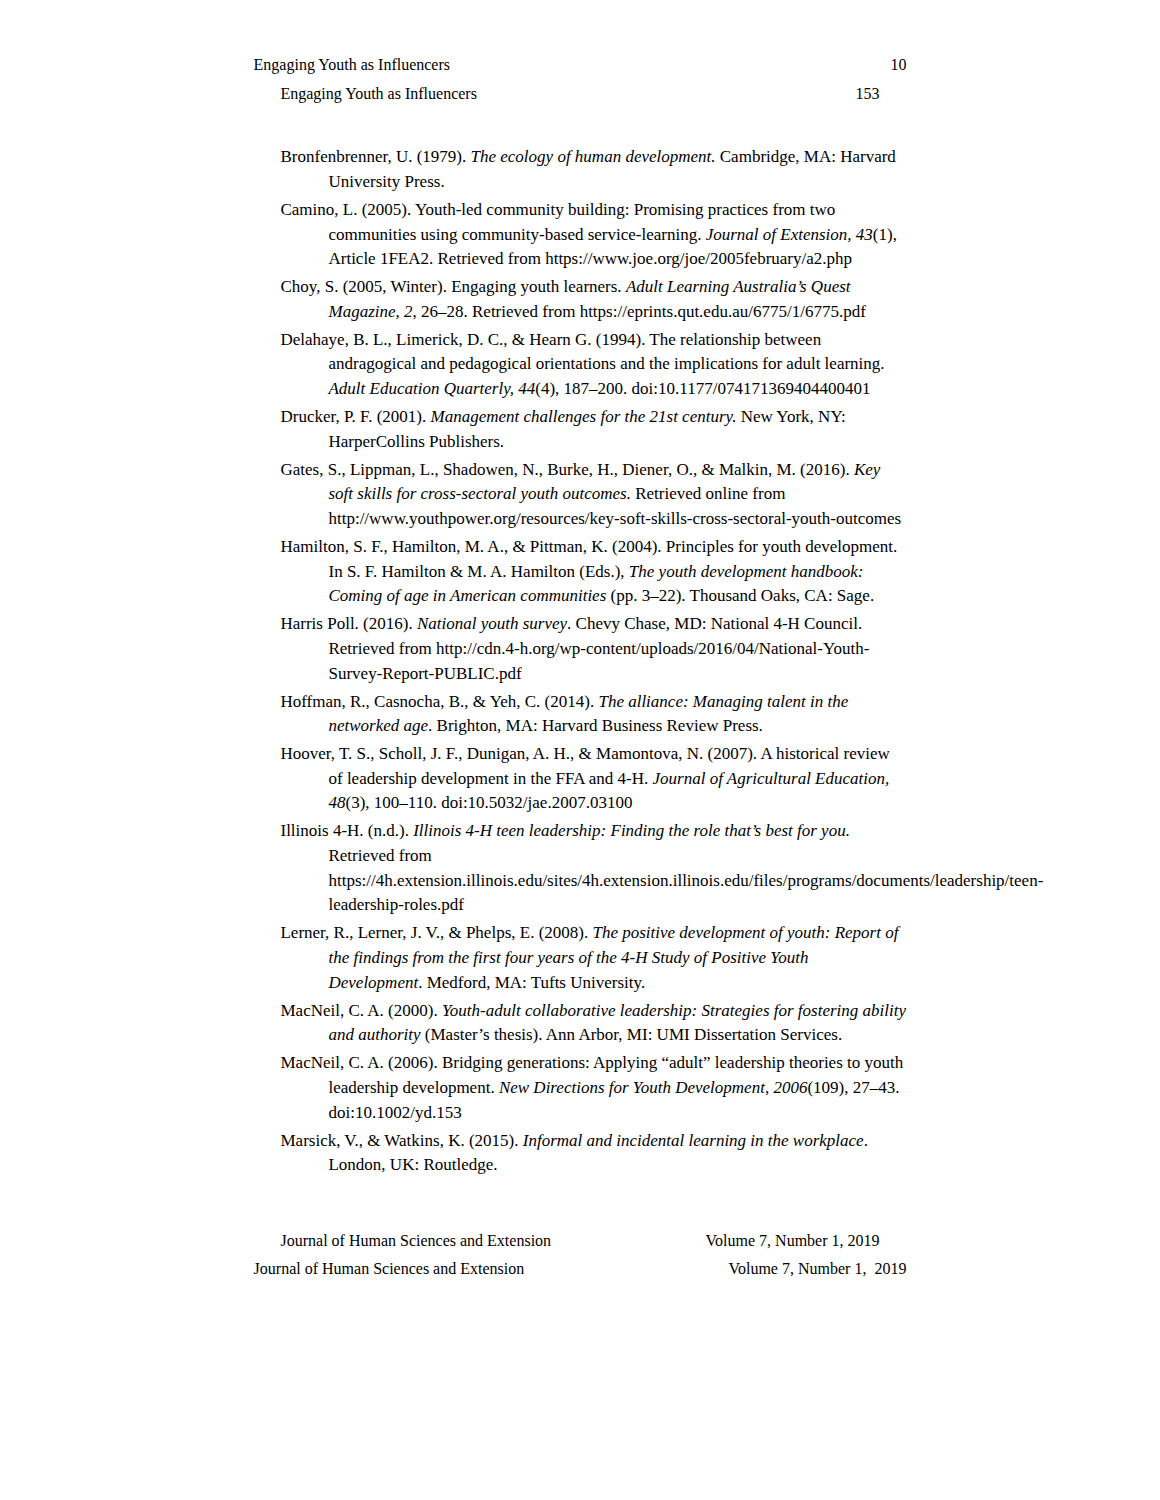Engaging Youth as Influencers 10
Engaging Youth as Influencers 153
Bronfenbrenner, U. (1979). The ecology of human development. Cambridge, MA: Harvard University Press.
Camino, L. (2005). Youth-led community building: Promising practices from two communities using community-based service-learning. Journal of Extension, 43(1), Article 1FEA2. Retrieved from https://www.joe.org/joe/2005february/a2.php
Choy, S. (2005, Winter). Engaging youth learners. Adult Learning Australia’s Quest Magazine, 2, 26–28. Retrieved from https://eprints.qut.edu.au/6775/1/6775.pdf
Delahaye, B. L., Limerick, D. C., & Hearn G. (1994). The relationship between andragogical and pedagogical orientations and the implications for adult learning. Adult Education Quarterly, 44(4), 187–200. doi:10.1177/074171369404400401
Drucker, P. F. (2001). Management challenges for the 21st century. New York, NY: HarperCollins Publishers.
Gates, S., Lippman, L., Shadowen, N., Burke, H., Diener, O., & Malkin, M. (2016). Key soft skills for cross-sectoral youth outcomes. Retrieved online from http://www.youthpower.org/resources/key-soft-skills-cross-sectoral-youth-outcomes
Hamilton, S. F., Hamilton, M. A., & Pittman, K. (2004). Principles for youth development. In S. F. Hamilton & M. A. Hamilton (Eds.), The youth development handbook: Coming of age in American communities (pp. 3–22). Thousand Oaks, CA: Sage.
Harris Poll. (2016). National youth survey. Chevy Chase, MD: National 4-H Council. Retrieved from http://cdn.4-h.org/wp-content/uploads/2016/04/National-Youth-Survey-Report-PUBLIC.pdf
Hoffman, R., Casnocha, B., & Yeh, C. (2014). The alliance: Managing talent in the networked age. Brighton, MA: Harvard Business Review Press.
Hoover, T. S., Scholl, J. F., Dunigan, A. H., & Mamontova, N. (2007). A historical review of leadership development in the FFA and 4-H. Journal of Agricultural Education, 48(3), 100–110. doi:10.5032/jae.2007.03100
Illinois 4-H. (n.d.). Illinois 4-H teen leadership: Finding the role that’s best for you. Retrieved from https://4h.extension.illinois.edu/sites/4h.extension.illinois.edu/files/programs/documents/leadership/teen-leadership-roles.pdf
Lerner, R., Lerner, J. V., & Phelps, E. (2008). The positive development of youth: Report of the findings from the first four years of the 4-H Study of Positive Youth Development. Medford, MA: Tufts University.
MacNeil, C. A. (2000). Youth-adult collaborative leadership: Strategies for fostering ability and authority (Master’s thesis). Ann Arbor, MI: UMI Dissertation Services.
MacNeil, C. A. (2006). Bridging generations: Applying “adult” leadership theories to youth leadership development. New Directions for Youth Development, 2006(109), 27–43. doi:10.1002/yd.153
Marsick, V., & Watkins, K. (2015). Informal and incidental learning in the workplace. London, UK: Routledge.
Journal of Human Sciences and Extension Volume 7, Number 1, 2019
Journal of Human Sciences and Extension Volume 7, Number 1, 2019